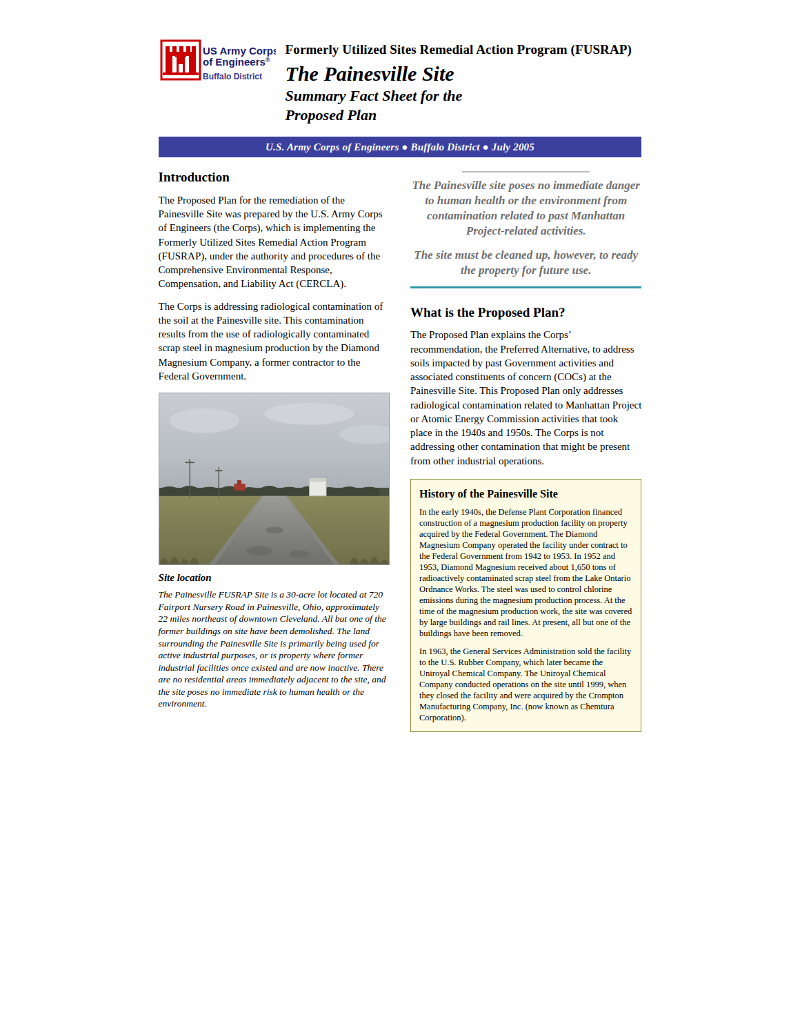US Army Corps of Engineers® Buffalo District
Formerly Utilized Sites Remedial Action Program (FUSRAP)
The Painesville Site
Summary Fact Sheet for the
Proposed Plan
U.S. Army Corps of Engineers ● Buffalo District ● July 2005
Introduction
The Proposed Plan for the remediation of the Painesville Site was prepared by the U.S. Army Corps of Engineers (the Corps), which is implementing the Formerly Utilized Sites Remedial Action Program (FUSRAP), under the authority and procedures of the Comprehensive Environmental Response, Compensation, and Liability Act (CERCLA).
The Corps is addressing radiological contamination of the soil at the Painesville site. This contamination results from the use of radiologically contaminated scrap steel in magnesium production by the Diamond Magnesium Company, a former contractor to the Federal Government.
Site location
The Painesville FUSRAP Site is a 30-acre lot located at 720 Fairport Nursery Road in Painesville, Ohio, approximately 22 miles northeast of downtown Cleveland. All but one of the former buildings on site have been demolished. The land surrounding the Painesville Site is primarily being used for active industrial purposes, or is property where former industrial facilities once existed and are now inactive. There are no residential areas immediately adjacent to the site, and the site poses no immediate risk to human health or the environment.
The Painesville site poses no immediate danger to human health or the environment from contamination related to past Manhattan Project-related activities.
The site must be cleaned up, however, to ready the property for future use.
What is the Proposed Plan?
The Proposed Plan explains the Corps’ recommendation, the Preferred Alternative, to address soils impacted by past Government activities and associated constituents of concern (COCs) at the Painesville Site. This Proposed Plan only addresses radiological contamination related to Manhattan Project or Atomic Energy Commission activities that took place in the 1940s and 1950s. The Corps is not addressing other contamination that might be present from other industrial operations.
History of the Painesville Site
In the early 1940s, the Defense Plant Corporation financed construction of a magnesium production facility on property acquired by the Federal Government. The Diamond Magnesium Company operated the facility under contract to the Federal Government from 1942 to 1953. In 1952 and 1953, Diamond Magnesium received about 1,650 tons of radioactively contaminated scrap steel from the Lake Ontario Ordnance Works. The steel was used to control chlorine emissions during the magnesium production process. At the time of the magnesium production work, the site was covered by large buildings and rail lines. At present, all but one of the buildings have been removed.
In 1963, the General Services Administration sold the facility to the U.S. Rubber Company, which later became the Uniroyal Chemical Company. The Uniroyal Chemical Company conducted operations on the site until 1999, when they closed the facility and were acquired by the Crompton Manufacturing Company, Inc. (now known as Chemtura Corporation).